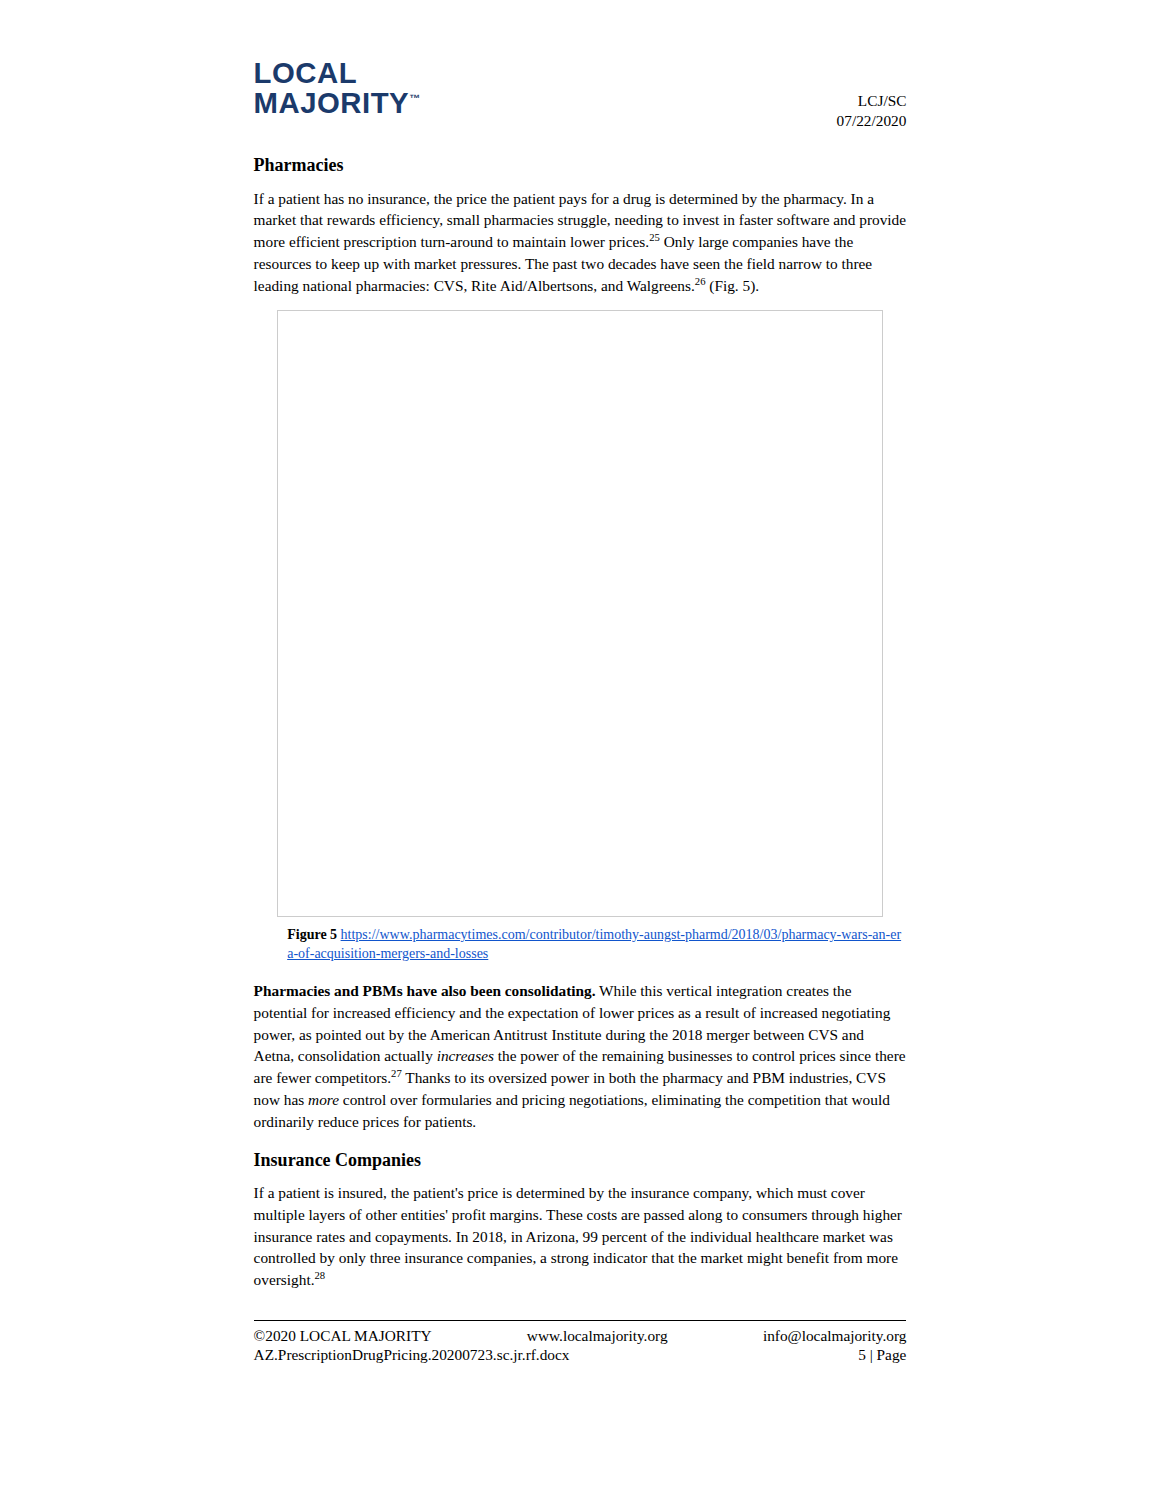LOCAL
MAJORITY™
LCJ/SC
07/22/2020
Pharmacies
If a patient has no insurance, the price the patient pays for a drug is determined by the pharmacy. In a market that rewards efficiency, small pharmacies struggle, needing to invest in faster software and provide more efficient prescription turn-around to maintain lower prices.25 Only large companies have the resources to keep up with market pressures. The past two decades have seen the field narrow to three leading national pharmacies: CVS, Rite Aid/Albertsons, and Walgreens.26 (Fig. 5).
Figure 5 https://www.pharmacytimes.com/contributor/timothy-aungst-pharmd/2018/03/pharmacy-wars-an-era-of-acquisition-mergers-and-losses
Pharmacies and PBMs have also been consolidating. While this vertical integration creates the potential for increased efficiency and the expectation of lower prices as a result of increased negotiating power, as pointed out by the American Antitrust Institute during the 2018 merger between CVS and Aetna, consolidation actually increases the power of the remaining businesses to control prices since there are fewer competitors.27 Thanks to its oversized power in both the pharmacy and PBM industries, CVS now has more control over formularies and pricing negotiations, eliminating the competition that would ordinarily reduce prices for patients.
Insurance Companies
If a patient is insured, the patient's price is determined by the insurance company, which must cover multiple layers of other entities' profit margins. These costs are passed along to consumers through higher insurance rates and copayments. In 2018, in Arizona, 99 percent of the individual healthcare market was controlled by only three insurance companies, a strong indicator that the market might benefit from more oversight.28
©2020 LOCAL MAJORITY www.localmajority.org info@localmajority.org
AZ.PrescriptionDrugPricing.20200723.sc.jr.rf.docx 5 | Page